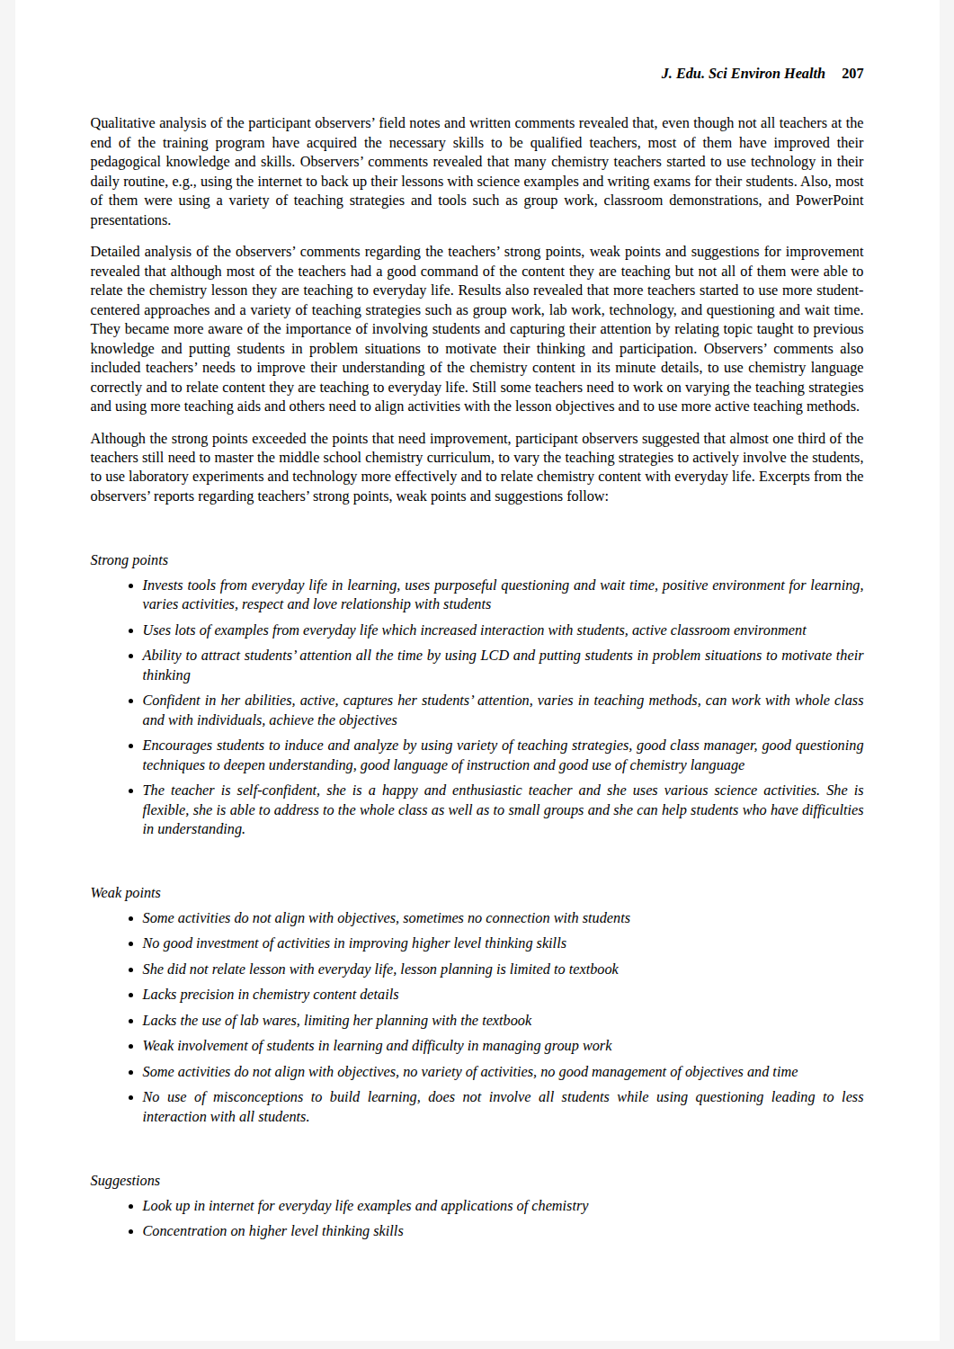J. Edu. Sci Environ Health 207
Qualitative analysis of the participant observers’ field notes and written comments revealed that, even though not all teachers at the end of the training program have acquired the necessary skills to be qualified teachers, most of them have improved their pedagogical knowledge and skills. Observers’ comments revealed that many chemistry teachers started to use technology in their daily routine, e.g., using the internet to back up their lessons with science examples and writing exams for their students. Also, most of them were using a variety of teaching strategies and tools such as group work, classroom demonstrations, and PowerPoint presentations.
Detailed analysis of the observers’ comments regarding the teachers’ strong points, weak points and suggestions for improvement revealed that although most of the teachers had a good command of the content they are teaching but not all of them were able to relate the chemistry lesson they are teaching to everyday life. Results also revealed that more teachers started to use more student-centered approaches and a variety of teaching strategies such as group work, lab work, technology, and questioning and wait time. They became more aware of the importance of involving students and capturing their attention by relating topic taught to previous knowledge and putting students in problem situations to motivate their thinking and participation. Observers’ comments also included teachers’ needs to improve their understanding of the chemistry content in its minute details, to use chemistry language correctly and to relate content they are teaching to everyday life. Still some teachers need to work on varying the teaching strategies and using more teaching aids and others need to align activities with the lesson objectives and to use more active teaching methods.
Although the strong points exceeded the points that need improvement, participant observers suggested that almost one third of the teachers still need to master the middle school chemistry curriculum, to vary the teaching strategies to actively involve the students, to use laboratory experiments and technology more effectively and to relate chemistry content with everyday life. Excerpts from the observers’ reports regarding teachers’ strong points, weak points and suggestions follow:
Strong points
Invests tools from everyday life in learning, uses purposeful questioning and wait time, positive environment for learning, varies activities, respect and love relationship with students
Uses lots of examples from everyday life which increased interaction with students, active classroom environment
Ability to attract students’ attention all the time by using LCD and putting students in problem situations to motivate their thinking
Confident in her abilities, active, captures her students’ attention, varies in teaching methods, can work with whole class and with individuals, achieve the objectives
Encourages students to induce and analyze by using variety of teaching strategies, good class manager, good questioning techniques to deepen understanding, good language of instruction and good use of chemistry language
The teacher is self-confident, she is a happy and enthusiastic teacher and she uses various science activities. She is flexible, she is able to address to the whole class as well as to small groups and she can help students who have difficulties in understanding.
Weak points
Some activities do not align with objectives, sometimes no connection with students
No good investment of activities in improving higher level thinking skills
She did not relate lesson with everyday life, lesson planning is limited to textbook
Lacks precision in chemistry content details
Lacks the use of lab wares, limiting her planning with the textbook
Weak involvement of students in learning and difficulty in managing group work
Some activities do not align with objectives, no variety of activities, no good management of objectives and time
No use of misconceptions to build learning, does not involve all students while using questioning leading to less interaction with all students.
Suggestions
Look up in internet for everyday life examples and applications of chemistry
Concentration on higher level thinking skills